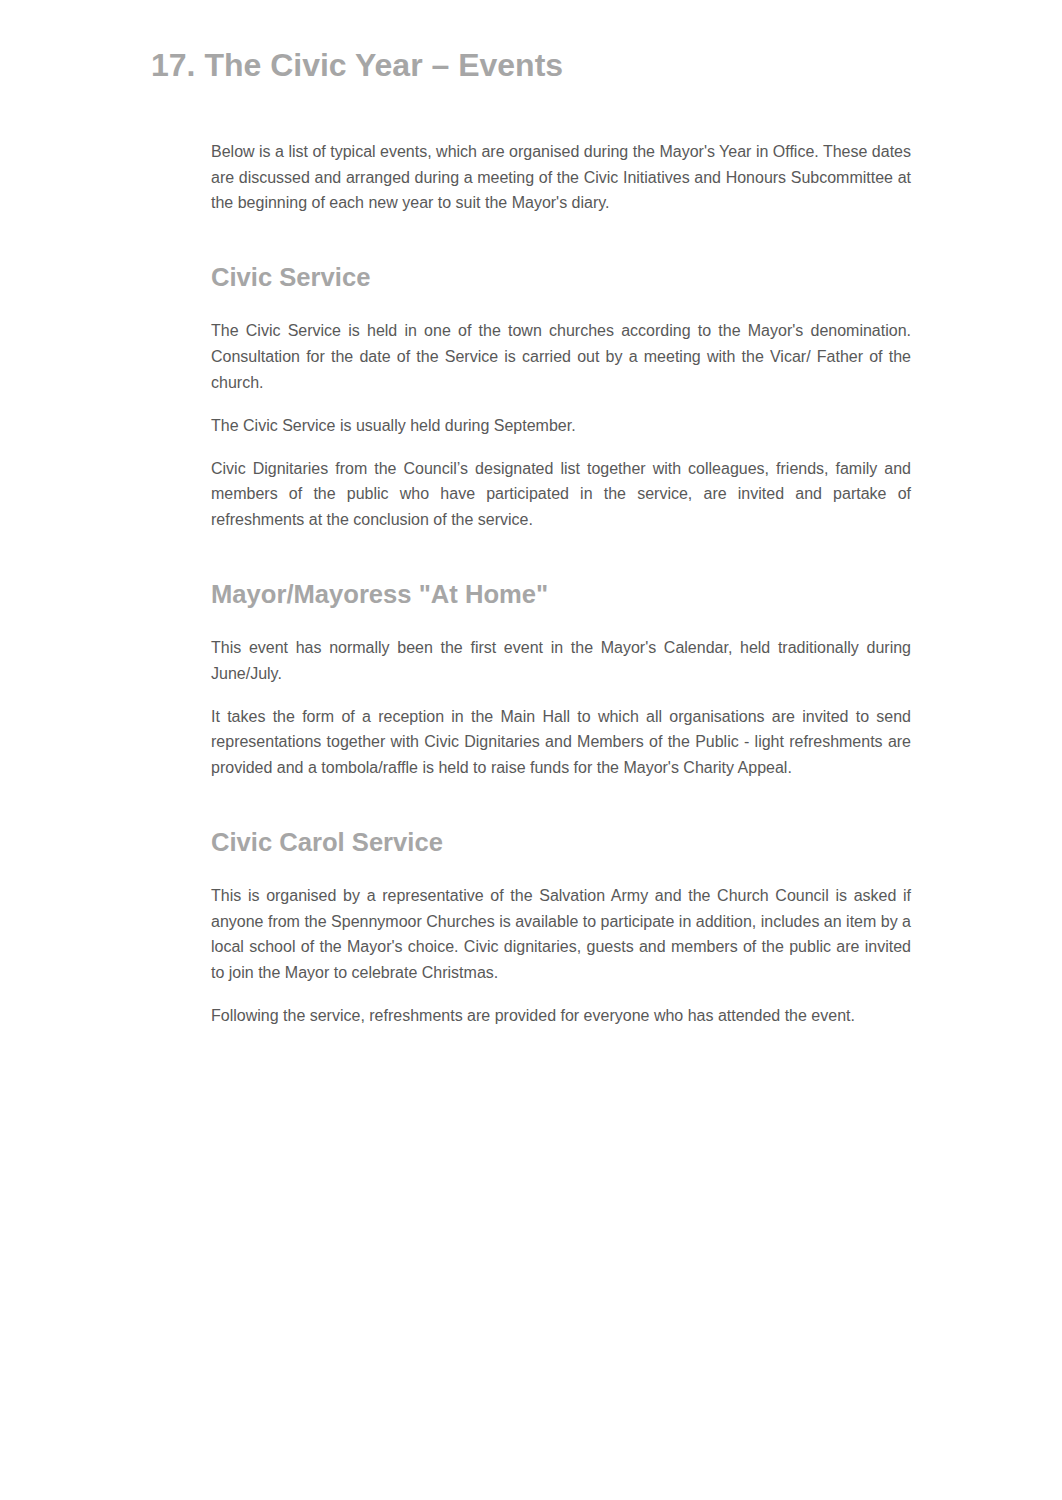17. The Civic Year – Events
Below is a list of typical events, which are organised during the Mayor's Year in Office. These dates are discussed and arranged during a meeting of the Civic Initiatives and Honours Subcommittee at the beginning of each new year to suit the Mayor's diary.
Civic Service
The Civic Service is held in one of the town churches according to the Mayor's denomination. Consultation for the date of the Service is carried out by a meeting with the Vicar/ Father of the church.
The Civic Service is usually held during September.
Civic Dignitaries from the Council’s designated list together with colleagues, friends, family and members of the public who have participated in the service, are invited and partake of refreshments at the conclusion of the service.
Mayor/Mayoress "At Home"
This event has normally been the first event in the Mayor's Calendar, held traditionally during June/July.
It takes the form of a reception in the Main Hall to which all organisations are invited to send representations together with Civic Dignitaries and Members of the Public - light refreshments are provided and a tombola/raffle is held to raise funds for the Mayor's Charity Appeal.
Civic Carol Service
This is organised by a representative of the Salvation Army and the Church Council is asked if anyone from the Spennymoor Churches is available to participate in addition, includes an item by a local school of the Mayor's choice. Civic dignitaries, guests and members of the public are invited to join the Mayor to celebrate Christmas.
Following the service, refreshments are provided for everyone who has attended the event.